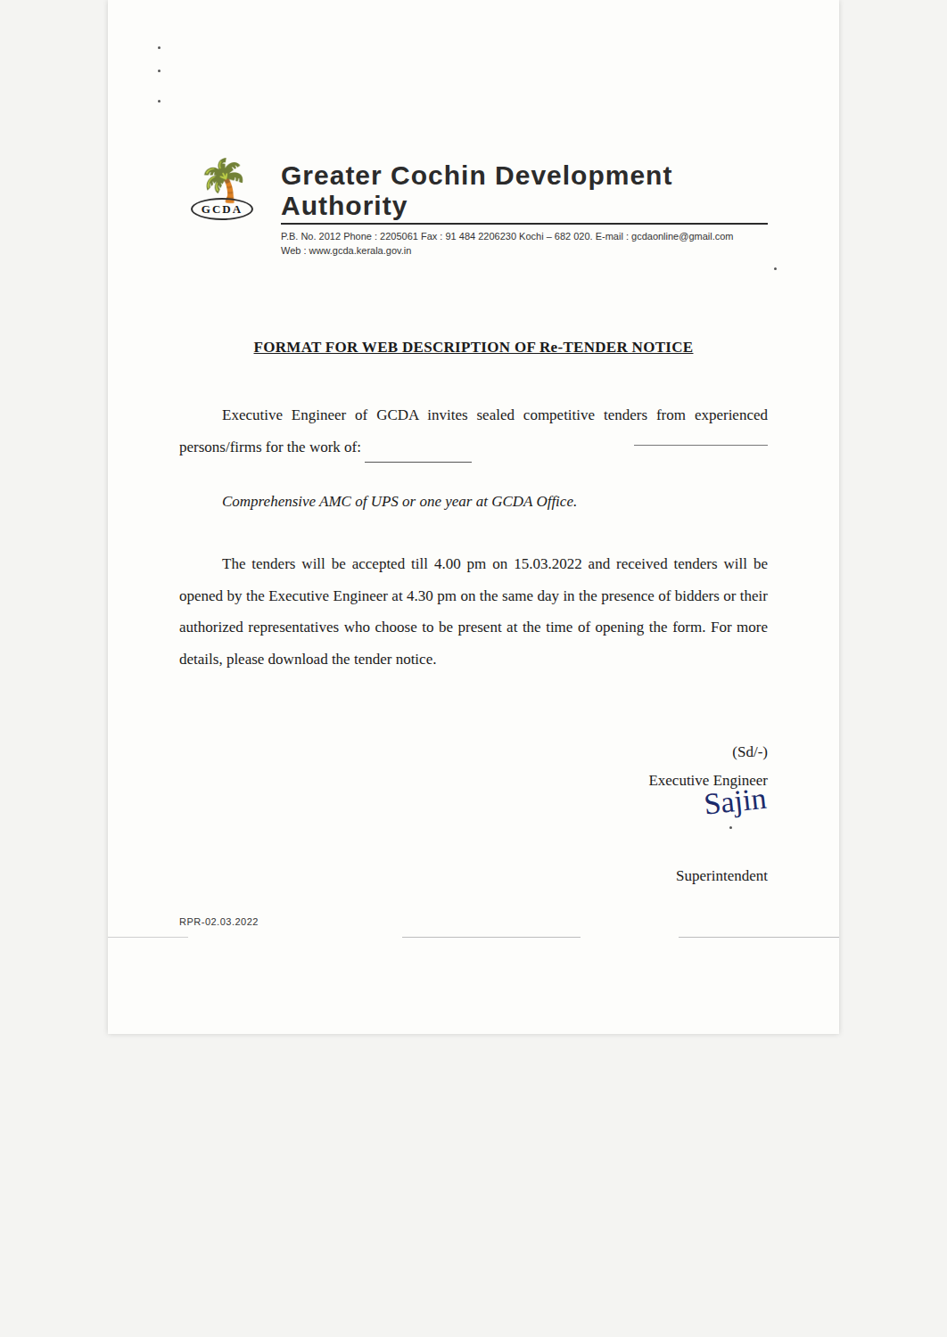🌴 GCDA
Greater Cochin Development Authority
P.B. No. 2012 Phone : 2205061 Fax : 91 484 2206230 Kochi – 682 020. E-mail : gcdaonline@gmail.com
Web : www.gcda.kerala.gov.in
FORMAT FOR WEB DESCRIPTION OF Re-TENDER NOTICE
Executive Engineer of GCDA invites sealed competitive tenders from experienced persons/firms for the work of:
Comprehensive AMC of UPS or one year at GCDA Office.
The tenders will be accepted till 4.00 pm on 15.03.2022 and received tenders will be opened by the Executive Engineer at 4.30 pm on the same day in the presence of bidders or their authorized representatives who choose to be present at the time of opening the form. For more details, please download the tender notice.
(Sd/-) Executive Engineer Sajin Superintendent
RPR-02.03.2022